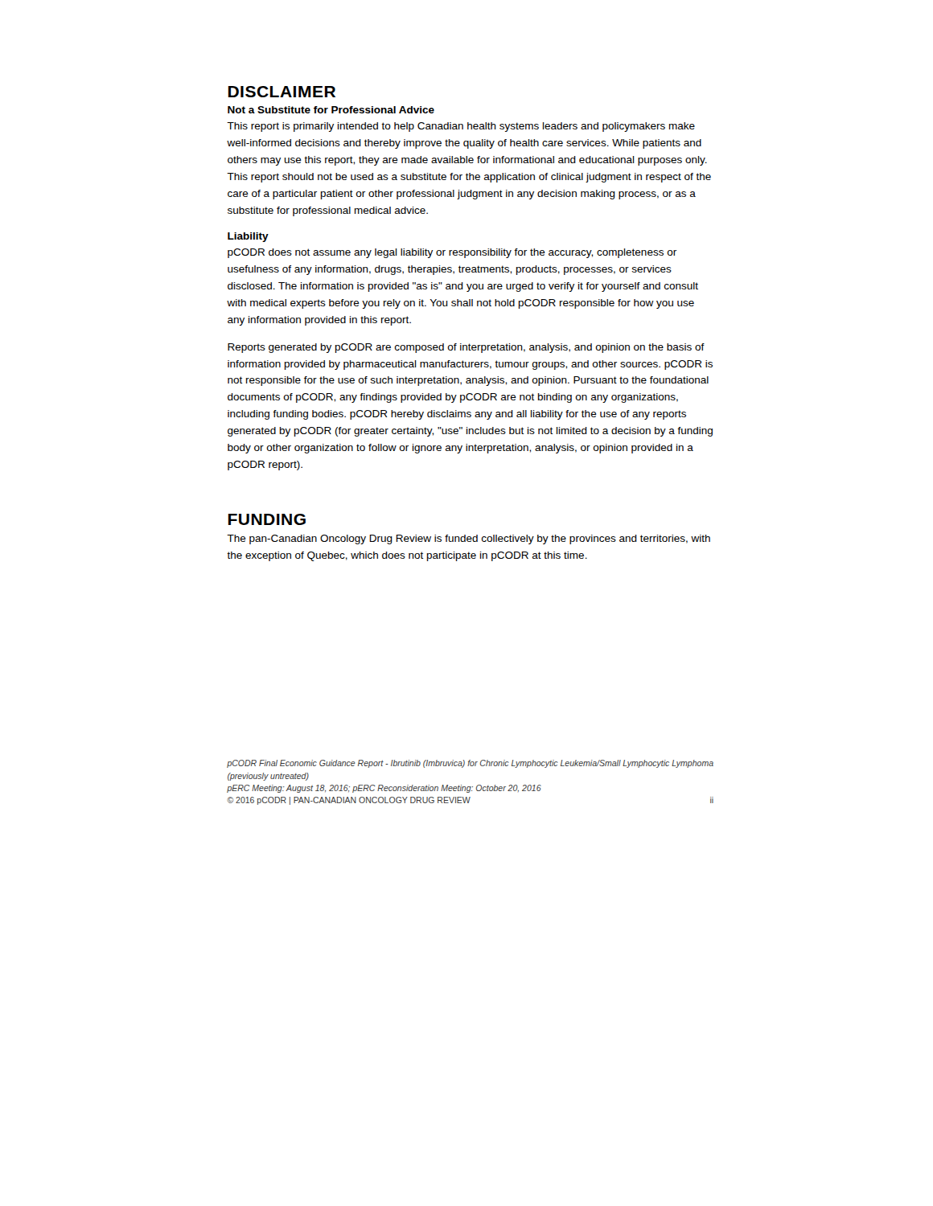DISCLAIMER
Not a Substitute for Professional Advice
This report is primarily intended to help Canadian health systems leaders and policymakers make well-informed decisions and thereby improve the quality of health care services. While patients and others may use this report, they are made available for informational and educational purposes only. This report should not be used as a substitute for the application of clinical judgment in respect of the care of a particular patient or other professional judgment in any decision making process, or as a substitute for professional medical advice.
Liability
pCODR does not assume any legal liability or responsibility for the accuracy, completeness or usefulness of any information, drugs, therapies, treatments, products, processes, or services disclosed. The information is provided "as is" and you are urged to verify it for yourself and consult with medical experts before you rely on it. You shall not hold pCODR responsible for how you use any information provided in this report.
Reports generated by pCODR are composed of interpretation, analysis, and opinion on the basis of information provided by pharmaceutical manufacturers, tumour groups, and other sources. pCODR is not responsible for the use of such interpretation, analysis, and opinion. Pursuant to the foundational documents of pCODR, any findings provided by pCODR are not binding on any organizations, including funding bodies. pCODR hereby disclaims any and all liability for the use of any reports generated by pCODR (for greater certainty, "use" includes but is not limited to a decision by a funding body or other organization to follow or ignore any interpretation, analysis, or opinion provided in a pCODR report).
FUNDING
The pan-Canadian Oncology Drug Review is funded collectively by the provinces and territories, with the exception of Quebec, which does not participate in pCODR at this time.
pCODR Final Economic Guidance Report - Ibrutinib (Imbruvica) for Chronic Lymphocytic Leukemia/Small Lymphocytic Lymphoma (previously untreated)
pERC Meeting: August 18, 2016; pERC Reconsideration Meeting: October 20, 2016
© 2016 pCODR | PAN-CANADIAN ONCOLOGY DRUG REVIEW ii